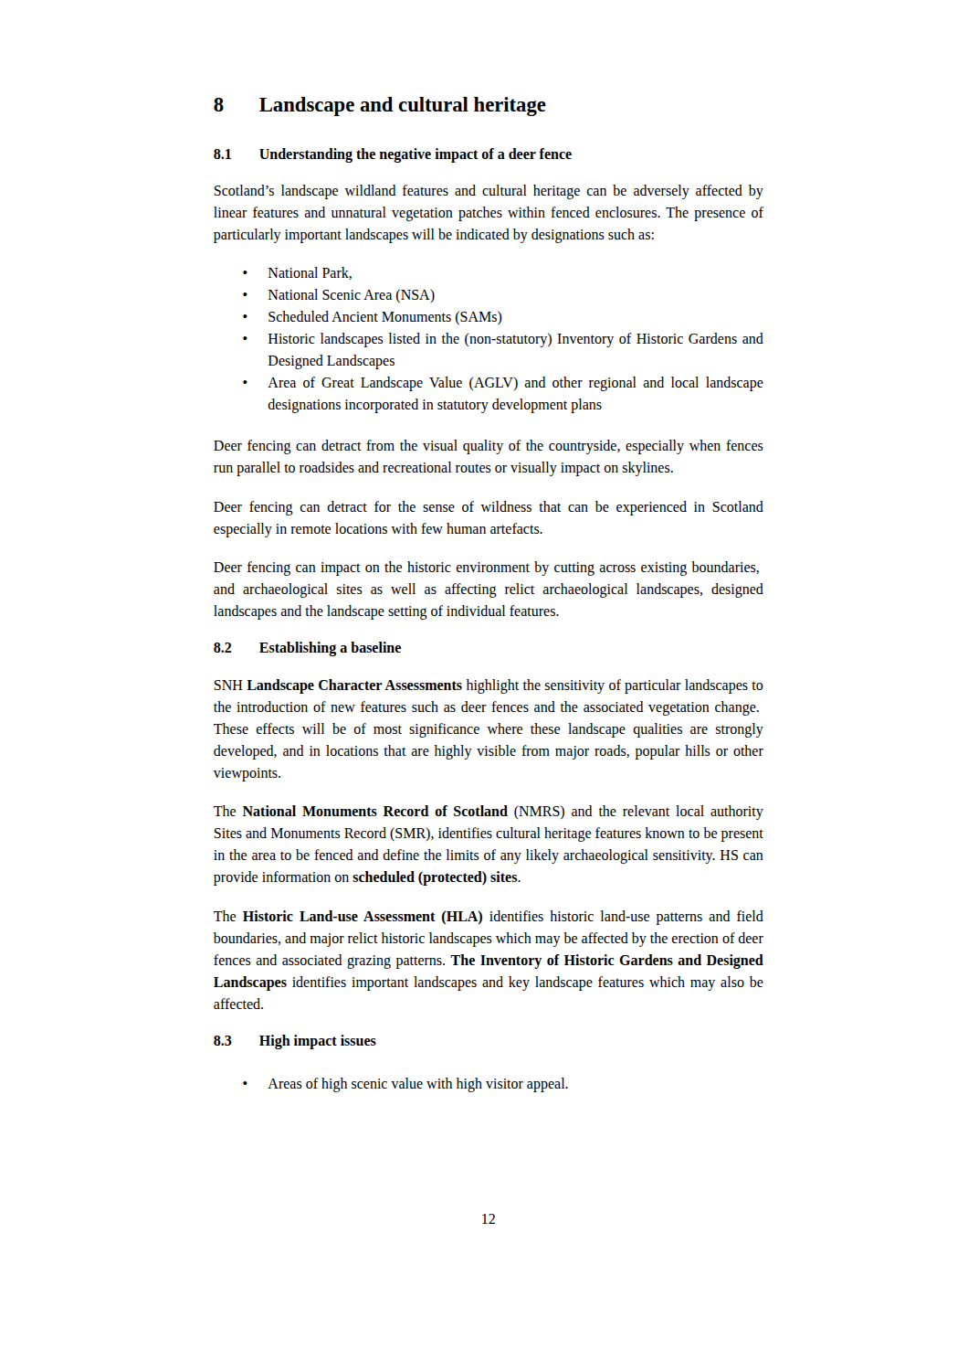8 Landscape and cultural heritage
8.1 Understanding the negative impact of a deer fence
Scotland’s landscape wildland features and cultural heritage can be adversely affected by linear features and unnatural vegetation patches within fenced enclosures. The presence of particularly important landscapes will be indicated by designations such as:
National Park,
National Scenic Area (NSA)
Scheduled Ancient Monuments (SAMs)
Historic landscapes listed in the (non-statutory) Inventory of Historic Gardens and Designed Landscapes
Area of Great Landscape Value (AGLV) and other regional and local landscape designations incorporated in statutory development plans
Deer fencing can detract from the visual quality of the countryside, especially when fences run parallel to roadsides and recreational routes or visually impact on skylines.
Deer fencing can detract for the sense of wildness that can be experienced in Scotland especially in remote locations with few human artefacts.
Deer fencing can impact on the historic environment by cutting across existing boundaries, and archaeological sites as well as affecting relict archaeological landscapes, designed landscapes and the landscape setting of individual features.
8.2 Establishing a baseline
SNH Landscape Character Assessments highlight the sensitivity of particular landscapes to the introduction of new features such as deer fences and the associated vegetation change. These effects will be of most significance where these landscape qualities are strongly developed, and in locations that are highly visible from major roads, popular hills or other viewpoints.
The National Monuments Record of Scotland (NMRS) and the relevant local authority Sites and Monuments Record (SMR), identifies cultural heritage features known to be present in the area to be fenced and define the limits of any likely archaeological sensitivity. HS can provide information on scheduled (protected) sites.
The Historic Land-use Assessment (HLA) identifies historic land-use patterns and field boundaries, and major relict historic landscapes which may be affected by the erection of deer fences and associated grazing patterns. The Inventory of Historic Gardens and Designed Landscapes identifies important landscapes and key landscape features which may also be affected.
8.3 High impact issues
Areas of high scenic value with high visitor appeal.
12